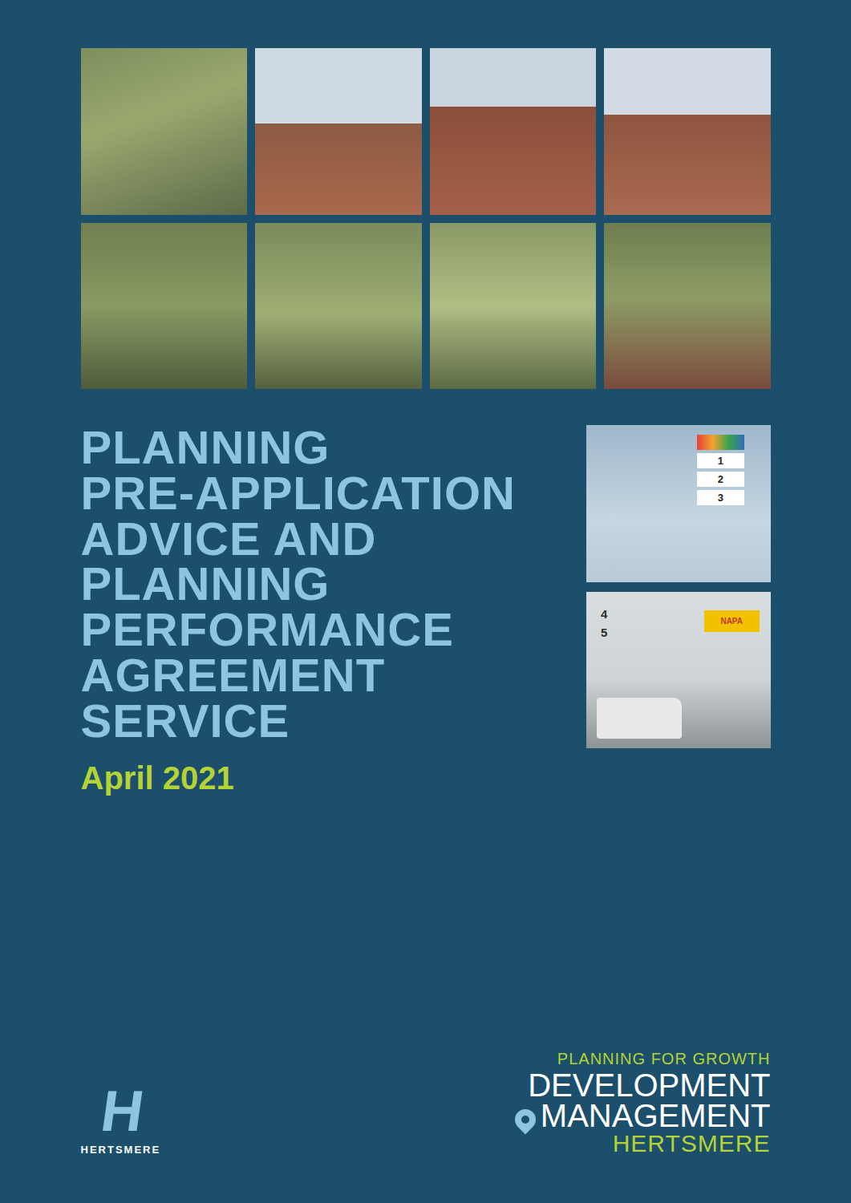Planning
Pre-Application
Advice and
Planning
Performance
Agreement
Service
April 2021
1 2 3
4 5
NAPA
H HERTSMERE
PLANNING FOR GROWTH
DEVELOPMENT
MANAGEMENT
HERTSMERE